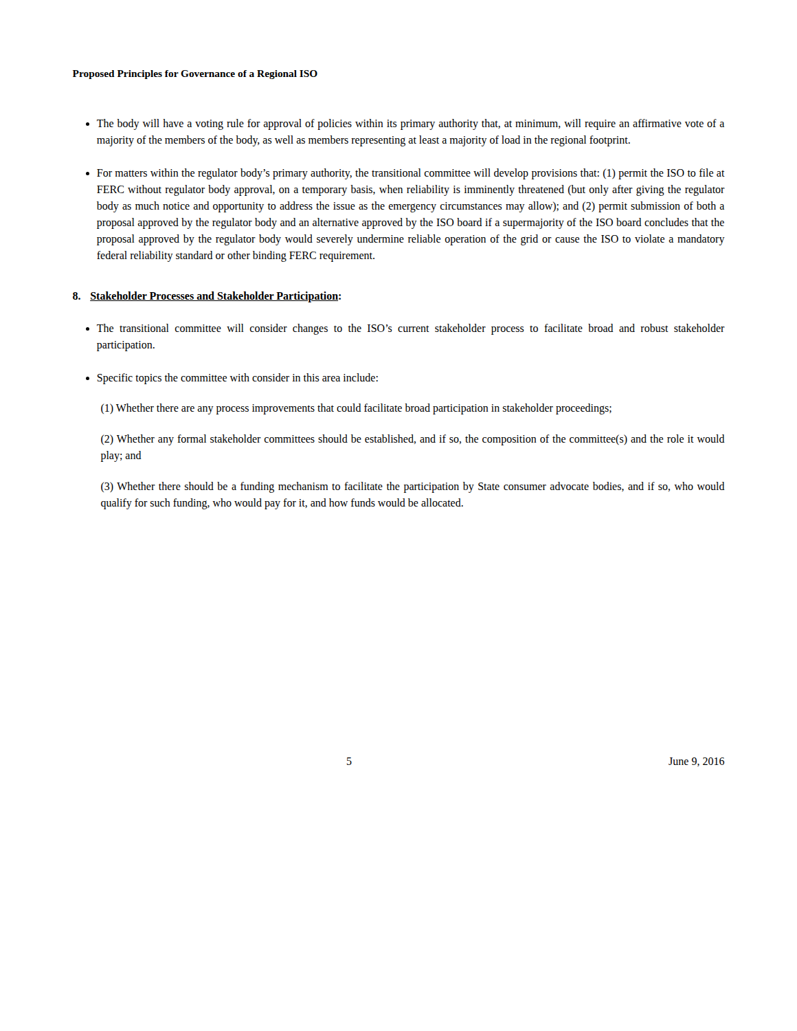Proposed Principles for Governance of a Regional ISO
The body will have a voting rule for approval of policies within its primary authority that, at minimum, will require an affirmative vote of a majority of the members of the body, as well as members representing at least a majority of load in the regional footprint.
For matters within the regulator body’s primary authority, the transitional committee will develop provisions that: (1) permit the ISO to file at FERC without regulator body approval, on a temporary basis, when reliability is imminently threatened (but only after giving the regulator body as much notice and opportunity to address the issue as the emergency circumstances may allow); and (2) permit submission of both a proposal approved by the regulator body and an alternative approved by the ISO board if a supermajority of the ISO board concludes that the proposal approved by the regulator body would severely undermine reliable operation of the grid or cause the ISO to violate a mandatory federal reliability standard or other binding FERC requirement.
8. Stakeholder Processes and Stakeholder Participation:
The transitional committee will consider changes to the ISO’s current stakeholder process to facilitate broad and robust stakeholder participation.
Specific topics the committee with consider in this area include:
(1) Whether there are any process improvements that could facilitate broad participation in stakeholder proceedings;
(2) Whether any formal stakeholder committees should be established, and if so, the composition of the committee(s) and the role it would play; and
(3) Whether there should be a funding mechanism to facilitate the participation by State consumer advocate bodies, and if so, who would qualify for such funding, who would pay for it, and how funds would be allocated.
5 June 9, 2016